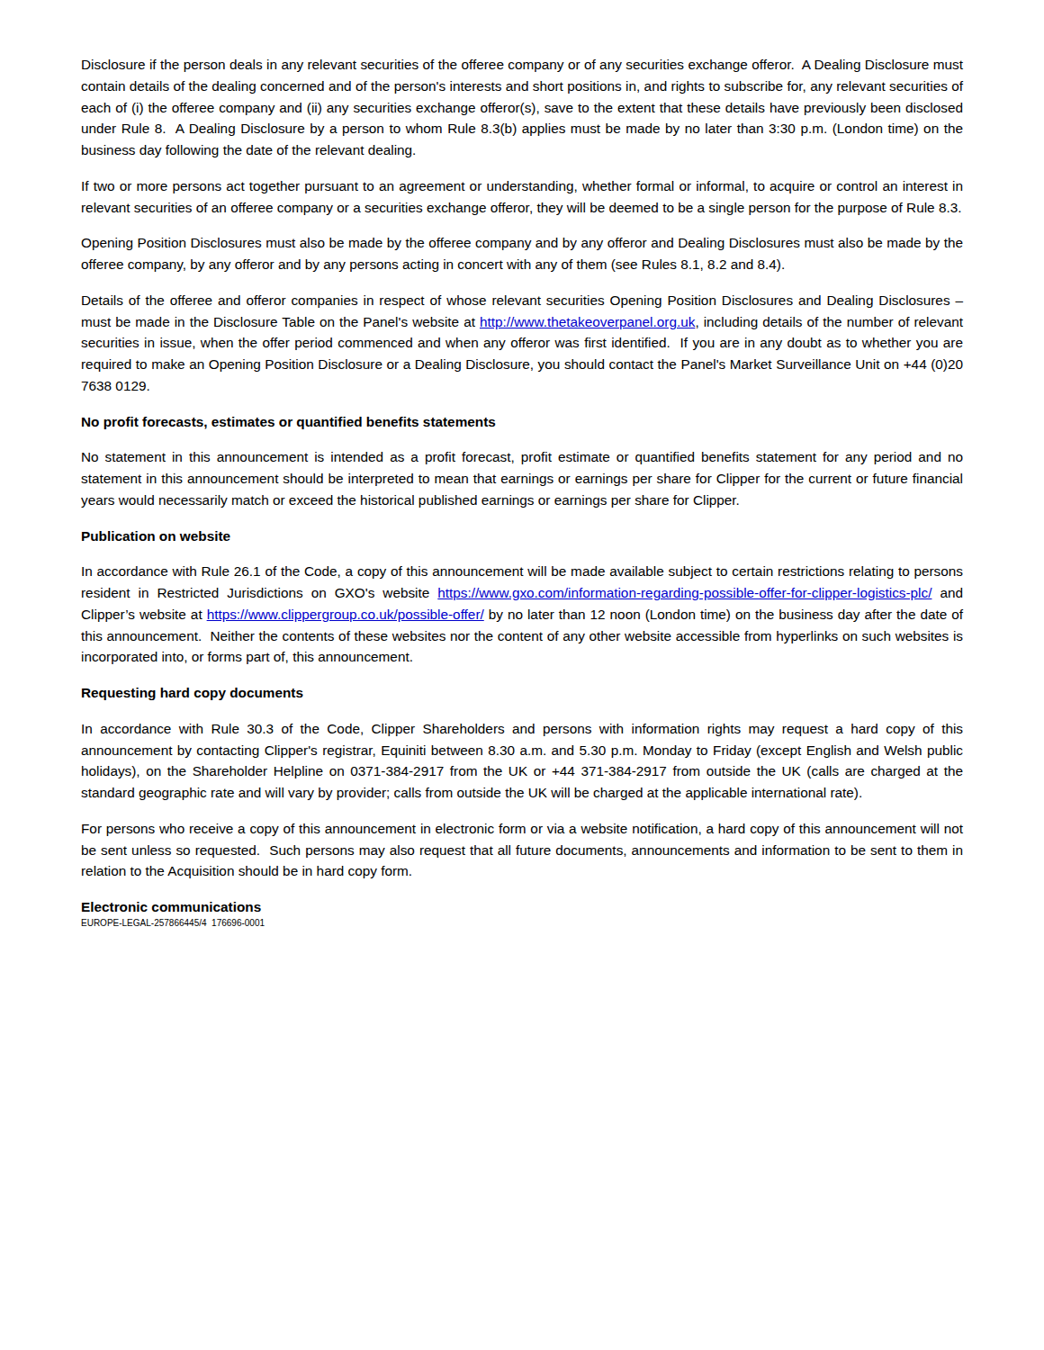Disclosure if the person deals in any relevant securities of the offeree company or of any securities exchange offeror. A Dealing Disclosure must contain details of the dealing concerned and of the person's interests and short positions in, and rights to subscribe for, any relevant securities of each of (i) the offeree company and (ii) any securities exchange offeror(s), save to the extent that these details have previously been disclosed under Rule 8. A Dealing Disclosure by a person to whom Rule 8.3(b) applies must be made by no later than 3:30 p.m. (London time) on the business day following the date of the relevant dealing.
If two or more persons act together pursuant to an agreement or understanding, whether formal or informal, to acquire or control an interest in relevant securities of an offeree company or a securities exchange offeror, they will be deemed to be a single person for the purpose of Rule 8.3.
Opening Position Disclosures must also be made by the offeree company and by any offeror and Dealing Disclosures must also be made by the offeree company, by any offeror and by any persons acting in concert with any of them (see Rules 8.1, 8.2 and 8.4).
Details of the offeree and offeror companies in respect of whose relevant securities Opening Position Disclosures and Dealing Disclosures – must be made in the Disclosure Table on the Panel's website at http://www.thetakeoverpanel.org.uk, including details of the number of relevant securities in issue, when the offer period commenced and when any offeror was first identified. If you are in any doubt as to whether you are required to make an Opening Position Disclosure or a Dealing Disclosure, you should contact the Panel's Market Surveillance Unit on +44 (0)20 7638 0129.
No profit forecasts, estimates or quantified benefits statements
No statement in this announcement is intended as a profit forecast, profit estimate or quantified benefits statement for any period and no statement in this announcement should be interpreted to mean that earnings or earnings per share for Clipper for the current or future financial years would necessarily match or exceed the historical published earnings or earnings per share for Clipper.
Publication on website
In accordance with Rule 26.1 of the Code, a copy of this announcement will be made available subject to certain restrictions relating to persons resident in Restricted Jurisdictions on GXO's website https://www.gxo.com/information-regarding-possible-offer-for-clipper-logistics-plc/ and Clipper’s website at https://www.clippergroup.co.uk/possible-offer/ by no later than 12 noon (London time) on the business day after the date of this announcement. Neither the contents of these websites nor the content of any other website accessible from hyperlinks on such websites is incorporated into, or forms part of, this announcement.
Requesting hard copy documents
In accordance with Rule 30.3 of the Code, Clipper Shareholders and persons with information rights may request a hard copy of this announcement by contacting Clipper's registrar, Equiniti between 8.30 a.m. and 5.30 p.m. Monday to Friday (except English and Welsh public holidays), on the Shareholder Helpline on 0371-384-2917 from the UK or +44 371-384-2917 from outside the UK (calls are charged at the standard geographic rate and will vary by provider; calls from outside the UK will be charged at the applicable international rate).
For persons who receive a copy of this announcement in electronic form or via a website notification, a hard copy of this announcement will not be sent unless so requested. Such persons may also request that all future documents, announcements and information to be sent to them in relation to the Acquisition should be in hard copy form.
Electronic communications
EUROPE-LEGAL-257866445/4 176696-0001